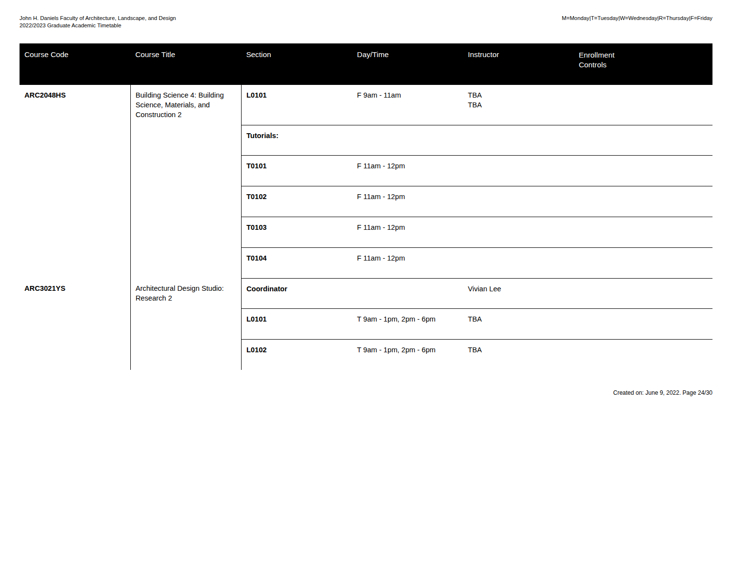John H. Daniels Faculty of Architecture, Landscape, and Design
2022/2023 Graduate Academic Timetable
M=Monday|T=Tuesday|W=Wednesday|R=Thursday|F=Friday
| Course Code | Course Title | Section | Day/Time | Instructor | Enrollment Controls |
| --- | --- | --- | --- | --- | --- |
| ARC2048HS | Building Science 4: Building Science, Materials, and Construction 2 | L0101 | F 9am - 11am | TBA TBA | |
| Tutorials: | | | |
| T0101 | F 11am - 12pm | | |
| T0102 | F 11am - 12pm | | |
| T0103 | F 11am - 12pm | | |
| T0104 | F 11am - 12pm | | |
| ARC3021YS | Architectural Design Studio: Research 2 | Coordinator | | Vivian Lee | |
| L0101 | T 9am - 1pm, 2pm - 6pm | TBA | |
| L0102 | T 9am - 1pm, 2pm - 6pm | TBA | |
Created on: June 9, 2022. Page 24/30